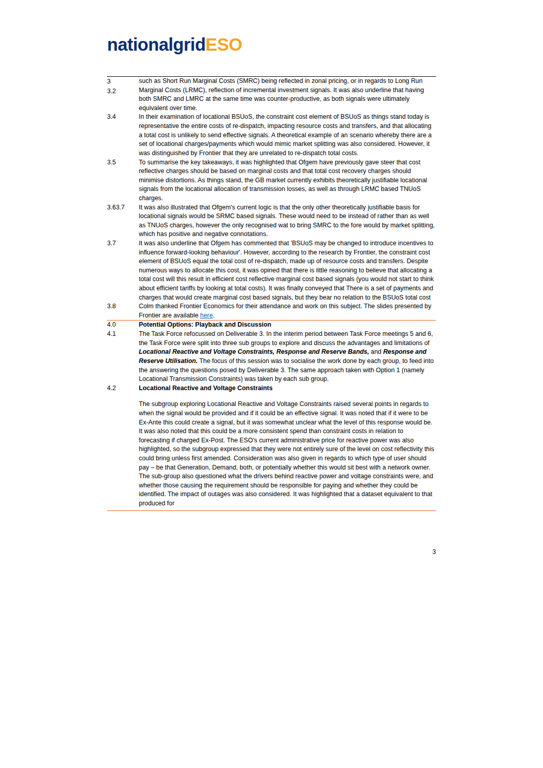national grid ESO
| 3 3.2 | such as Short Run Marginal Costs (SMRC) being reflected in zonal pricing, or in regards to Long Run Marginal Costs (LRMC), reflection of incremental investment signals. It was also underline that having both SMRC and LMRC at the same time was counter-productive, as both signals were ultimately equivalent over time. |
| 3.4 | In their examination of locational BSUoS, the constraint cost element of BSUoS as things stand today is representative the entire costs of re-dispatch, impacting resource costs and transfers, and that allocating a total cost is unlikely to send effective signals. A theoretical example of an scenario whereby there are a set of locational charges/payments which would mimic market splitting was also considered. However, it was distinguished by Frontier that they are unrelated to re-dispatch total costs. |
| 3.5 | To summarise the key takeaways, it was highlighted that Ofgem have previously gave steer that cost reflective charges should be based on marginal costs and that total cost recovery charges should minimise distortions. As things stand, the GB market currently exhibits theoretically justifiable locational signals from the locational allocation of transmission losses, as well as through LRMC based TNUoS charges. |
| 3.63.7 | It was also illustrated that Ofgem's current logic is that the only other theoretically justifiable basis for locational signals would be SRMC based signals. These would need to be instead of rather than as well as TNUoS charges, however the only recognised wat to bring SMRC to the fore would by market splitting, which has positive and negative connotations. |
| 3.7 | It was also underline that Ofgem has commented that 'BSUoS may be changed to introduce incentives to influence forward-looking behaviour'. However, according to the research by Frontier, the constraint cost element of BSUoS equal the total cost of re-dispatch, made up of resource costs and transfers. Despite numerous ways to allocate this cost, it was opined that there is little reasoning to believe that allocating a total cost will this result in efficient cost reflective marginal cost based signals (you would not start to think about efficient tariffs by looking at total costs). It was finally conveyed that There is a set of payments and charges that would create marginal cost based signals, but they bear no relation to the BSUoS total cost |
| 3.8 | Colm thanked Frontier Economics for their attendance and work on this subject. The slides presented by Frontier are available here . |
| 4.0 | Potential Options: Playback and Discussion |
| 4.1 | The Task Force refocussed on Deliverable 3. In the interim period between Task Force meetings 5 and 6, the Task Force were split into three sub groups to explore and discuss the advantages and limitations of Locational Reactive and Voltage Constraints, Response and Reserve Bands, and Response and Reserve Utilisation. The focus of this session was to socialise the work done by each group, to feed into the answering the questions posed by Deliverable 3. The same approach taken with Option 1 (namely Locational Transmission Constraints) was taken by each sub group. |
| 4.2 | Locational Reactive and Voltage Constraints The subgroup exploring Locational Reactive and Voltage Constraints raised several points in regards to when the signal would be provided and if it could be an effective signal. It was noted that if it were to be Ex-Ante this could create a signal, but it was somewhat unclear what the level of this response would be. It was also noted that this could be a more consistent spend than constraint costs in relation to forecasting if charged Ex-Post. The ESO's current administrative price for reactive power was also highlighted, so the subgroup expressed that they were not entirely sure of the level on cost reflectivity this could bring unless first amended. Consideration was also given in regards to which type of user should pay – be that Generation, Demand, both, or potentially whether this would sit best with a network owner. The sub-group also questioned what the drivers behind reactive power and voltage constraints were, and whether those causing the requirement should be responsible for paying and whether they could be identified. The impact of outages was also considered. It was highlighted that a dataset equivalent to that produced for |
3